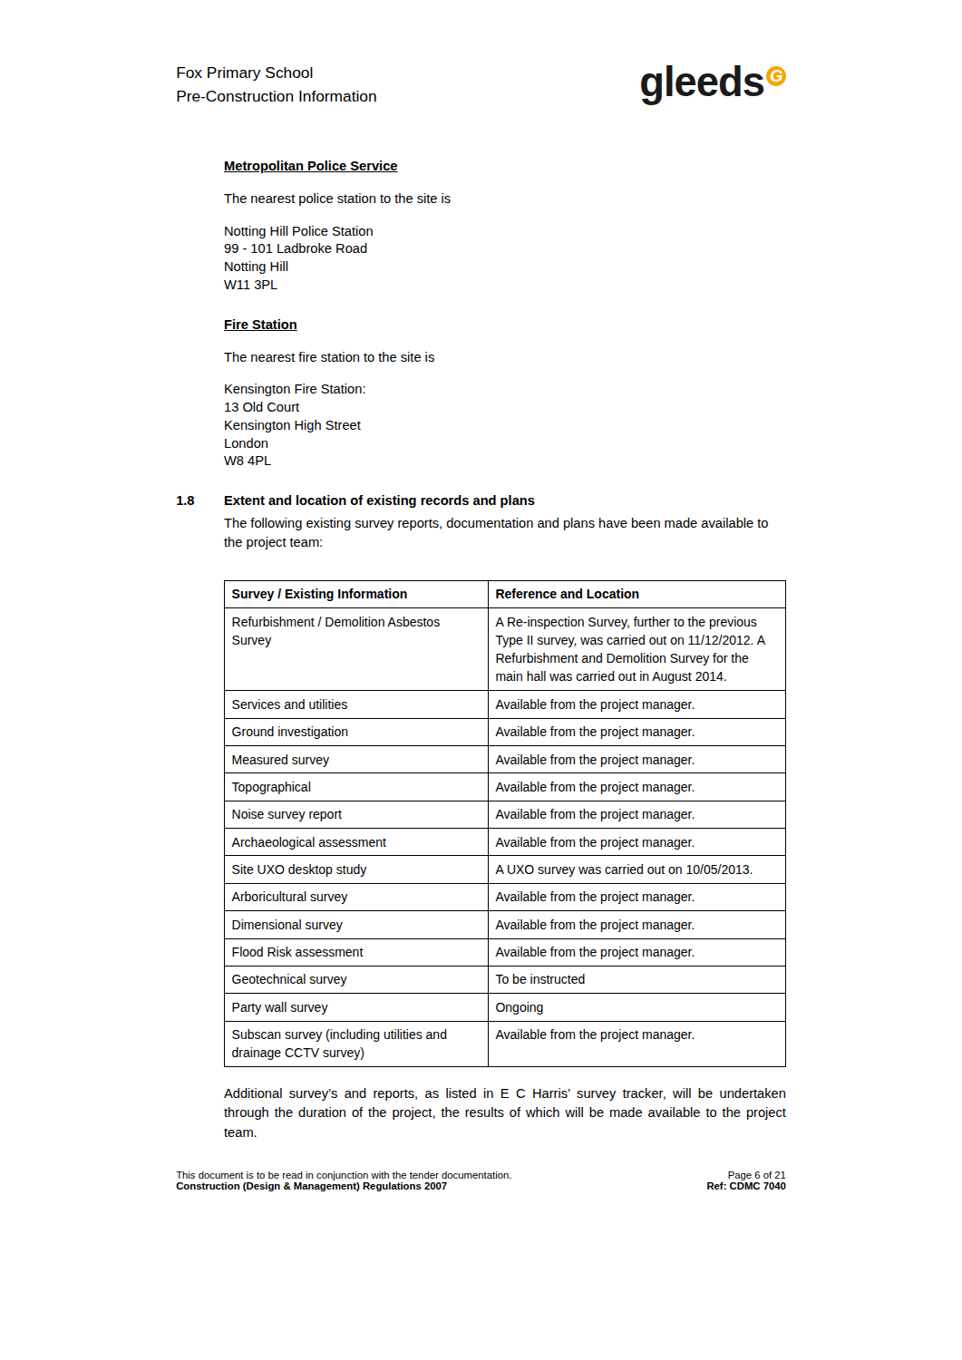Fox Primary School
Pre-Construction Information
gleedsG
Metropolitan Police Service
The nearest police station to the site is
Notting Hill Police Station
99 - 101 Ladbroke Road
Notting Hill
W11 3PL
Fire Station
The nearest fire station to the site is
Kensington Fire Station:
13 Old Court
Kensington High Street
London
W8 4PL
1.8
Extent and location of existing records and plans
The following existing survey reports, documentation and plans have been made available to the project team:
| Survey / Existing Information | Reference and Location |
| --- | --- |
| Refurbishment / Demolition Asbestos Survey | A Re-inspection Survey, further to the previous Type II survey, was carried out on 11/12/2012. A Refurbishment and Demolition Survey for the main hall was carried out in August 2014. |
| Services and utilities | Available from the project manager. |
| Ground investigation | Available from the project manager. |
| Measured survey | Available from the project manager. |
| Topographical | Available from the project manager. |
| Noise survey report | Available from the project manager. |
| Archaeological assessment | Available from the project manager. |
| Site UXO desktop study | A UXO survey was carried out on 10/05/2013. |
| Arboricultural survey | Available from the project manager. |
| Dimensional survey | Available from the project manager. |
| Flood Risk assessment | Available from the project manager. |
| Geotechnical survey | To be instructed |
| Party wall survey | Ongoing |
| Subscan survey (including utilities and drainage CCTV survey) | Available from the project manager. |
Additional survey’s and reports, as listed in E C Harris’ survey tracker, will be undertaken through the duration of the project, the results of which will be made available to the project team.
This document is to be read in conjunction with the tender documentation.
Page 6 of 21
Construction (Design & Management) Regulations 2007
Ref: CDMC 7040